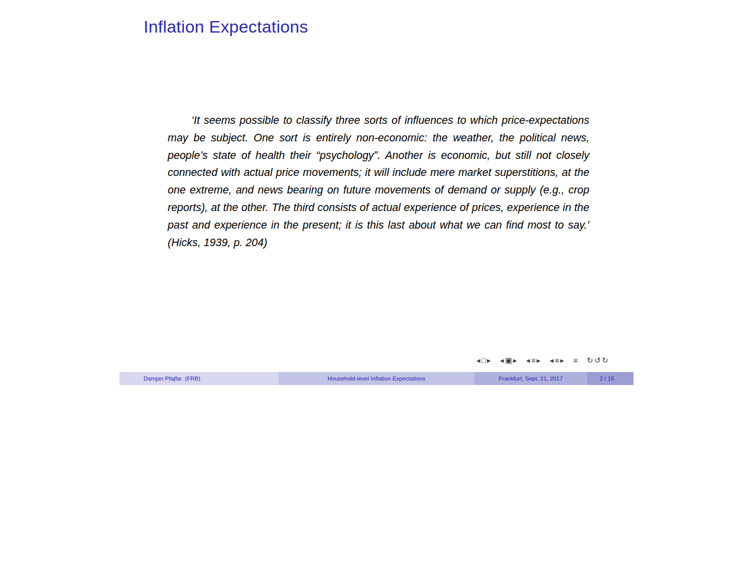Inflation Expectations
‘It seems possible to classify three sorts of influences to which price-expectations may be subject. One sort is entirely non-economic: the weather, the political news, people’s state of health their “psychology”. Another is economic, but still not closely connected with actual price movements; it will include mere market superstitions, at the one extreme, and news bearing on future movements of demand or supply (e.g., crop reports), at the other. The third consists of actual experience of prices, experience in the past and experience in the present; it is this last about what we can find most to say.’ (Hicks, 1939, p. 204)
◂□▸ ◂▣▸ ◂≡▸ ◂≡▸ ≡ ↻↺↻
Damjan Pfajfar (FRB)
Household-level Inflation Expectations
Frankfurt, Sept. 21, 2017
2 / 15